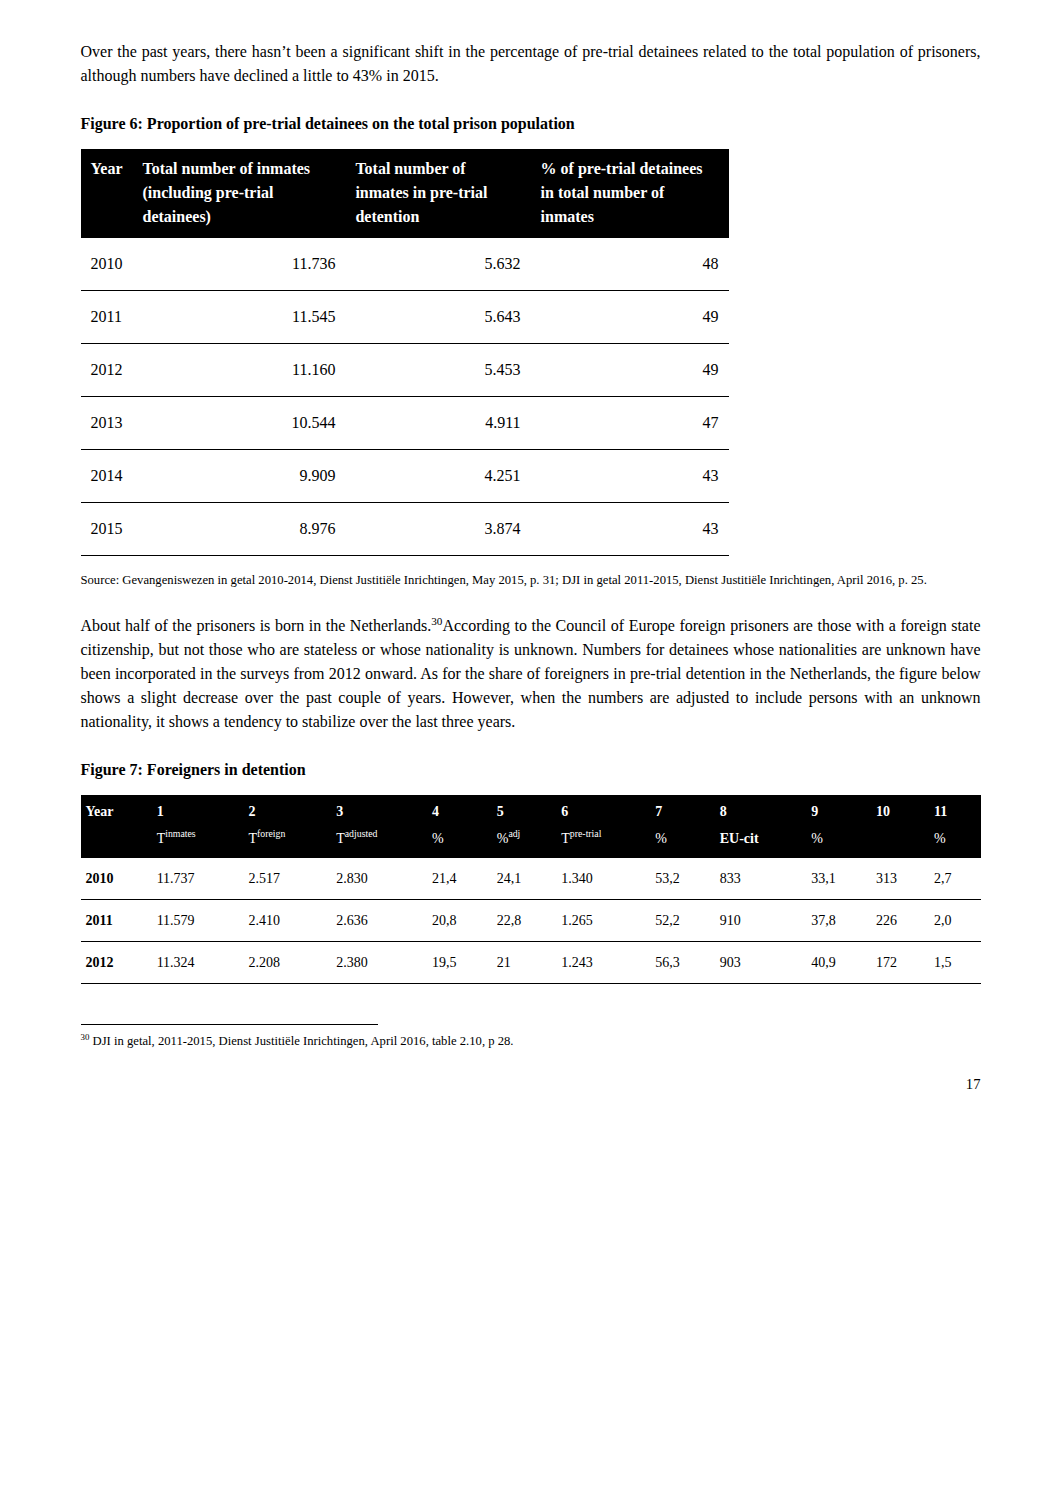Over the past years, there hasn’t been a significant shift in the percentage of pre-trial detainees related to the total population of prisoners, although numbers have declined a little to 43% in 2015.
Figure 6: Proportion of pre-trial detainees on the total prison population
| Year | Total number of inmates (including pre-trial detainees) | Total number of inmates in pre-trial detention | % of pre-trial detainees in total number of inmates |
| --- | --- | --- | --- |
| 2010 | 11.736 | 5.632 | 48 |
| 2011 | 11.545 | 5.643 | 49 |
| 2012 | 11.160 | 5.453 | 49 |
| 2013 | 10.544 | 4.911 | 47 |
| 2014 | 9.909 | 4.251 | 43 |
| 2015 | 8.976 | 3.874 | 43 |
Source: Gevangeniswezen in getal 2010-2014, Dienst Justitiële Inrichtingen, May 2015, p. 31; DJI in getal 2011-2015, Dienst Justitiële Inrichtingen, April 2016, p. 25.
About half of the prisoners is born in the Netherlands.30According to the Council of Europe foreign prisoners are those with a foreign state citizenship, but not those who are stateless or whose nationality is unknown. Numbers for detainees whose nationalities are unknown have been incorporated in the surveys from 2012 onward. As for the share of foreigners in pre-trial detention in the Netherlands, the figure below shows a slight decrease over the past couple of years. However, when the numbers are adjusted to include persons with an unknown nationality, it shows a tendency to stabilize over the last three years.
Figure 7: Foreigners in detention
| Year | 1 | 2 | 3 | 4 | 5 | 6 | 7 | 8 | 9 | 10 | 11 |
| --- | --- | --- | --- | --- | --- | --- | --- | --- | --- | --- | --- |
| | T inmates | T foreign | T adjusted | % | % adj | T pre-trial | % | EU-cit | % | | % |
| 2010 | 11.737 | 2.517 | 2.830 | 21,4 | 24,1 | 1.340 | 53,2 | 833 | 33,1 | 313 | 2,7 |
| 2011 | 11.579 | 2.410 | 2.636 | 20,8 | 22,8 | 1.265 | 52,2 | 910 | 37,8 | 226 | 2,0 |
| 2012 | 11.324 | 2.208 | 2.380 | 19,5 | 21 | 1.243 | 56,3 | 903 | 40,9 | 172 | 1,5 |
30 DJI in getal, 2011-2015, Dienst Justitiële Inrichtingen, April 2016, table 2.10, p 28.
17